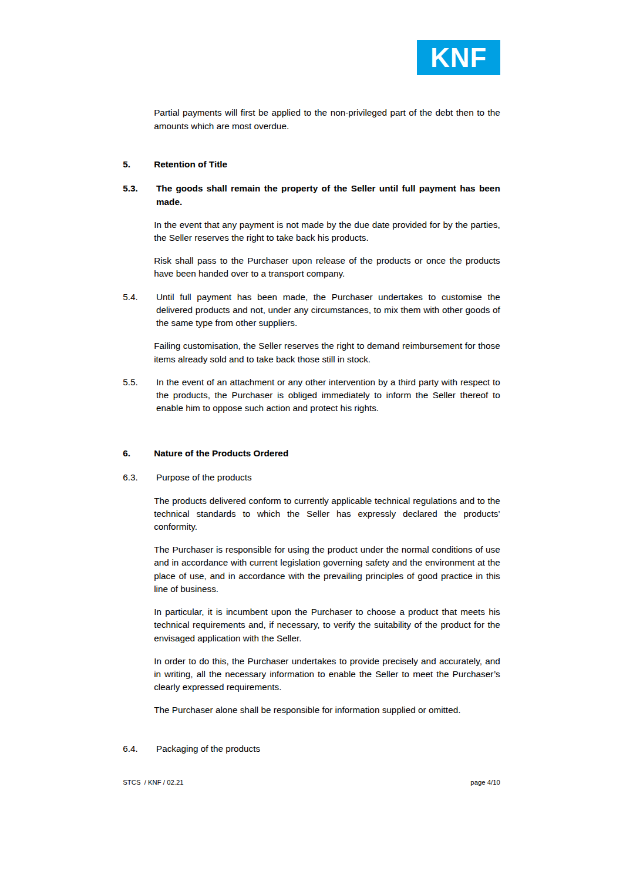KNF
Partial payments will first be applied to the non-privileged part of the debt then to the amounts which are most overdue.
5. Retention of Title
5.3. The goods shall remain the property of the Seller until full payment has been made.
In the event that any payment is not made by the due date provided for by the parties, the Seller reserves the right to take back his products.
Risk shall pass to the Purchaser upon release of the products or once the products have been handed over to a transport company.
5.4. Until full payment has been made, the Purchaser undertakes to customise the delivered products and not, under any circumstances, to mix them with other goods of the same type from other suppliers.
Failing customisation, the Seller reserves the right to demand reimbursement for those items already sold and to take back those still in stock.
5.5. In the event of an attachment or any other intervention by a third party with respect to the products, the Purchaser is obliged immediately to inform the Seller thereof to enable him to oppose such action and protect his rights.
6. Nature of the Products Ordered
6.3. Purpose of the products
The products delivered conform to currently applicable technical regulations and to the technical standards to which the Seller has expressly declared the products’ conformity.
The Purchaser is responsible for using the product under the normal conditions of use and in accordance with current legislation governing safety and the environment at the place of use, and in accordance with the prevailing principles of good practice in this line of business.
In particular, it is incumbent upon the Purchaser to choose a product that meets his technical requirements and, if necessary, to verify the suitability of the product for the envisaged application with the Seller.
In order to do this, the Purchaser undertakes to provide precisely and accurately, and in writing, all the necessary information to enable the Seller to meet the Purchaser’s clearly expressed requirements.
The Purchaser alone shall be responsible for information supplied or omitted.
6.4. Packaging of the products
STCS / KNF / 02.21 page 4/10